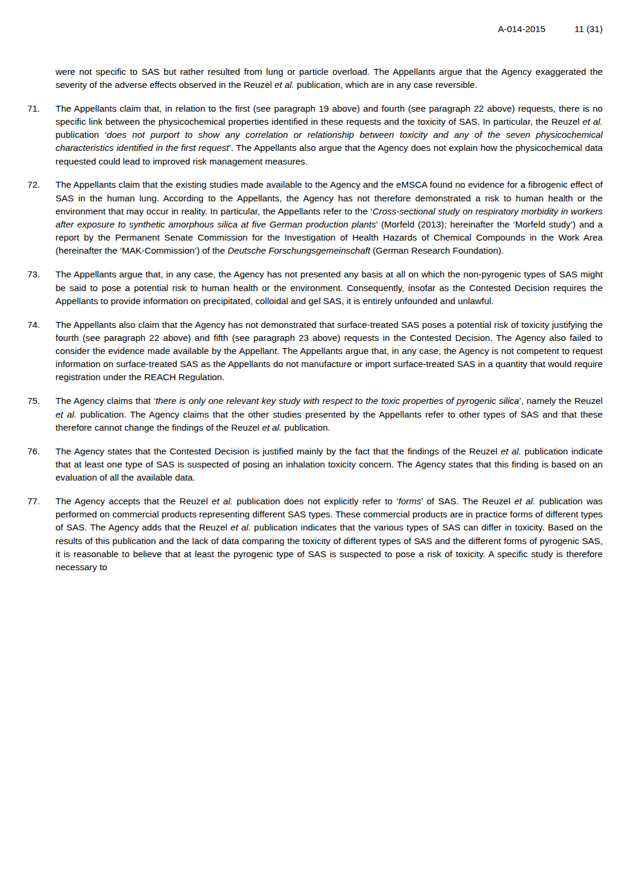A-014-201511 (31)
were not specific to SAS but rather resulted from lung or particle overload. The Appellants argue that the Agency exaggerated the severity of the adverse effects observed in the Reuzel et al. publication, which are in any case reversible.
The Appellants claim that, in relation to the first (see paragraph 19 above) and fourth (see paragraph 22 above) requests, there is no specific link between the physicochemical properties identified in these requests and the toxicity of SAS. In particular, the Reuzel et al. publication ‘does not purport to show any correlation or relationship between toxicity and any of the seven physicochemical characteristics identified in the first request’. The Appellants also argue that the Agency does not explain how the physicochemical data requested could lead to improved risk management measures.
The Appellants claim that the existing studies made available to the Agency and the eMSCA found no evidence for a fibrogenic effect of SAS in the human lung. According to the Appellants, the Agency has not therefore demonstrated a risk to human health or the environment that may occur in reality. In particular, the Appellants refer to the ‘Cross-sectional study on respiratory morbidity in workers after exposure to synthetic amorphous silica at five German production plants’ (Morfeld (2013); hereinafter the ‘Morfeld study’) and a report by the Permanent Senate Commission for the Investigation of Health Hazards of Chemical Compounds in the Work Area (hereinafter the ‘MAK-Commission’) of the Deutsche Forschungsgemeinschaft (German Research Foundation).
The Appellants argue that, in any case, the Agency has not presented any basis at all on which the non-pyrogenic types of SAS might be said to pose a potential risk to human health or the environment. Consequently, insofar as the Contested Decision requires the Appellants to provide information on precipitated, colloidal and gel SAS, it is entirely unfounded and unlawful.
The Appellants also claim that the Agency has not demonstrated that surface-treated SAS poses a potential risk of toxicity justifying the fourth (see paragraph 22 above) and fifth (see paragraph 23 above) requests in the Contested Decision. The Agency also failed to consider the evidence made available by the Appellant. The Appellants argue that, in any case, the Agency is not competent to request information on surface-treated SAS as the Appellants do not manufacture or import surface-treated SAS in a quantity that would require registration under the REACH Regulation.
The Agency claims that ‘there is only one relevant key study with respect to the toxic properties of pyrogenic silica’, namely the Reuzel et al. publication. The Agency claims that the other studies presented by the Appellants refer to other types of SAS and that these therefore cannot change the findings of the Reuzel et al. publication.
The Agency states that the Contested Decision is justified mainly by the fact that the findings of the Reuzel et al. publication indicate that at least one type of SAS is suspected of posing an inhalation toxicity concern. The Agency states that this finding is based on an evaluation of all the available data.
The Agency accepts that the Reuzel et al. publication does not explicitly refer to ‘forms’ of SAS. The Reuzel et al. publication was performed on commercial products representing different SAS types. These commercial products are in practice forms of different types of SAS. The Agency adds that the Reuzel et al. publication indicates that the various types of SAS can differ in toxicity. Based on the results of this publication and the lack of data comparing the toxicity of different types of SAS and the different forms of pyrogenic SAS, it is reasonable to believe that at least the pyrogenic type of SAS is suspected to pose a risk of toxicity. A specific study is therefore necessary to